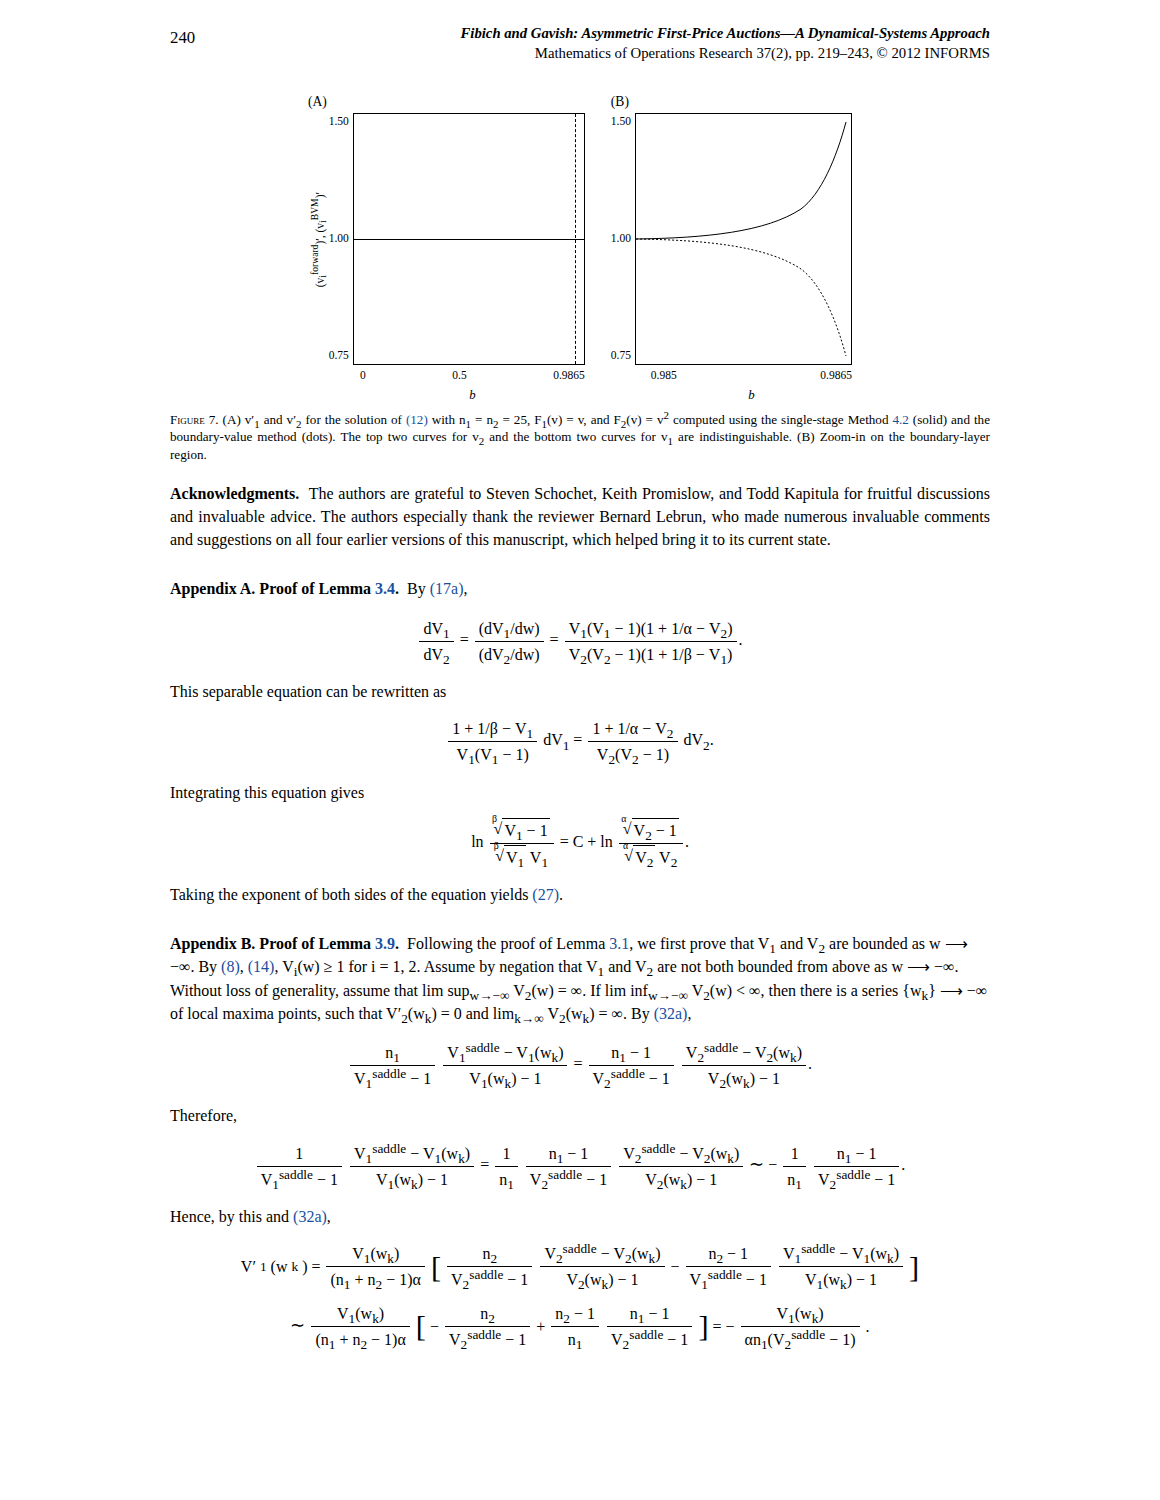240
Fibich and Gavish: Asymmetric First-Price Auctions—A Dynamical-Systems Approach
Mathematics of Operations Research 37(2), pp. 219–243, © 2012 INFORMS
(A)
(viforward)′, (viBVM)′
1.50
1.00
0.75
00.50.9865
b
(B)
1.50
1.00
0.75
0.9850.9865
b
Figure 7. (A) v′1 and v′2 for the solution of (12) with n1 = n2 = 25, F1(v) = v, and F2(v) = v2 computed using the single-stage Method 4.2 (solid) and the boundary-value method (dots). The top two curves for v2 and the bottom two curves for v1 are indistinguishable. (B) Zoom-in on the boundary-layer region.
Acknowledgments. The authors are grateful to Steven Schochet, Keith Promislow, and Todd Kapitula for fruitful discussions and invaluable advice. The authors especially thank the reviewer Bernard Lebrun, who made numerous invaluable comments and suggestions on all four earlier versions of this manuscript, which helped bring it to its current state.
Appendix A. Proof of Lemma 3.4. By (17a),
dV1 dV2 = (dV1/dw)(dV2/dw) = V1(V1 − 1)(1 + 1/α − V2) V2(V2 − 1)(1 + 1/β − V1).
This separable equation can be rewritten as
1 + 1/β − V1 V1(V1 − 1) dV1 = 1 + 1/α − V2 V2(V2 − 1) dV2.
Integrating this equation gives
ln βV1 − 1 βV1 V1 = C + ln αV2 − 1 αV2 V2 .
Taking the exponent of both sides of the equation yields (27).
Appendix B. Proof of Lemma 3.9. Following the proof of Lemma 3.1, we first prove that V1 and V2 are bounded as w ⟶ −∞. By (8), (14), Vi(w) ≥ 1 for i = 1, 2. Assume by negation that V1 and V2 are not both bounded from above as w ⟶ −∞. Without loss of generality, assume that lim supw→−∞ V2(w) = ∞. If lim infw→−∞ V2(w) < ∞, then there is a series {wk} ⟶ −∞ of local maxima points, such that V′2(wk) = 0 and limk→∞ V2(wk) = ∞. By (32a),
n1 V1saddle − 1 V1saddle − V1(wk) V1(wk) − 1 = n1 − 1 V2saddle − 1 V2saddle − V2(wk) V2(wk) − 1.
Therefore,
1 V1saddle − 1 V1saddle − V1(wk) V1(wk) − 1 = 1 n1 n1 − 1 V2saddle − 1 V2saddle − V2(wk) V2(wk) − 1 ∼ − 1 n1 n1 − 1 V2saddle − 1.
Hence, by this and (32a),
V′1(wk) = V1(wk)(n1 + n2 − 1)α [ n2 V2saddle − 1 V2saddle − V2(wk) V2(wk) − 1 − n2 − 1 V1saddle − 1 V1saddle − V1(wk) V1(wk) − 1 ]
∼ V1(wk)(n1 + n2 − 1)α [ − n2 V2saddle − 1 + n2 − 1 n1 n1 − 1 V2saddle − 1 ] = − V1(wk) αn1(V2saddle − 1).